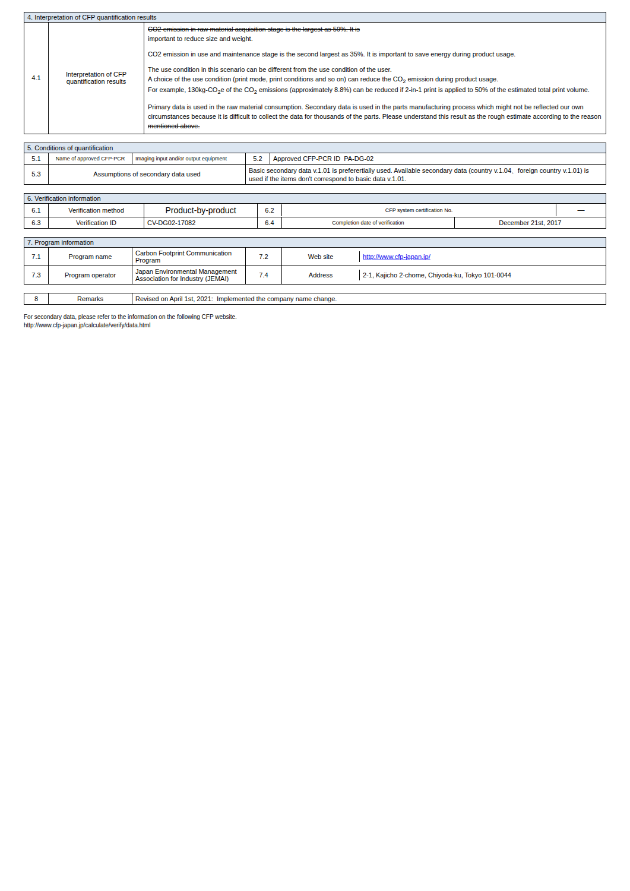| 4. Interpretation of CFP quantification results |
| 4.1 | Interpretation of CFP quantification results | CO2 emission in raw material acquisition stage is the largest as 59%. It is important to reduce size and weight. CO2 emission in use and maintenance stage is the second largest as 35%. It is important to save energy during product usage. The use condition in this scenario can be different from the use condition of the user. A choice of the use condition (print mode, print conditions and so on) can reduce the CO 2 emission during product usage. For example, 130kg-CO 2 e of the CO 2 emissions (approximately 8.8%) can be reduced if 2-in-1 print is applied to 50% of the estimated total print volume. Primary data is used in the raw material consumption. Secondary data is used in the parts manufacturing process which might not be reflected our own circumstances because it is difficult to collect the data for thousands of the parts. Please understand this result as the rough estimate according to the reason mentioned above. |
| 5. Conditions of quantification |
| 5.1 | Name of approved CFP-PCR | Imaging input and/or output equipment | 5.2 | Approved CFP-PCR ID PA-DG-02 |
| 5.3 | Assumptions of secondary data used | Basic secondary data v.1.01 is preferertially used. Available secondary data (country v.1.04、foreign country v.1.01) is used if the items don't correspond to basic data v.1.01. |
| 6. Verification information |
| 6.1 | Verification method | Product-by-product | / 6.2 / CFP system certification No. / — / |
| 6.3 | Verification ID | CV-DG02-17082 | / 6.4 / Completion date of verification / December 21st, 2017 / |
| 7. Program information |
| 7.1 | Program name | Carbon Footprint Communication Program | / 7.2 / | / Web site / http://www.cfp-japan.jp/ / |
| 7.3 | Program operator | Japan Environmental Management Association for Industry (JEMAI) | / 7.4 / | / Address / 2-1, Kajicho 2-chome, Chiyoda-ku, Tokyo 101-0044 / |
| 8 | Remarks | Revised on April 1st, 2021: Implemented the company name change. |
For secondary data, please refer to the information on the following CFP website.
http://www.cfp-japan.jp/calculate/verify/data.html